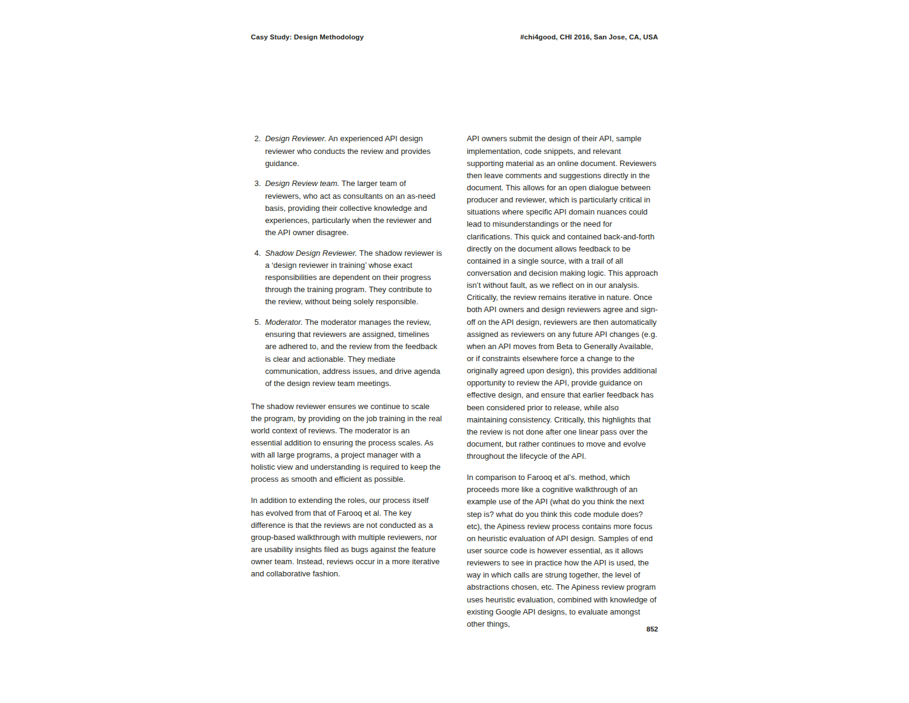Casy Study: Design Methodology
#chi4good, CHI 2016, San Jose, CA, USA
Design Reviewer. An experienced API design reviewer who conducts the review and provides guidance.
Design Review team. The larger team of reviewers, who act as consultants on an as-need basis, providing their collective knowledge and experiences, particularly when the reviewer and the API owner disagree.
Shadow Design Reviewer. The shadow reviewer is a ‘design reviewer in training’ whose exact responsibilities are dependent on their progress through the training program. They contribute to the review, without being solely responsible.
Moderator. The moderator manages the review, ensuring that reviewers are assigned, timelines are adhered to, and the review from the feedback is clear and actionable. They mediate communication, address issues, and drive agenda of the design review team meetings.
The shadow reviewer ensures we continue to scale the program, by providing on the job training in the real world context of reviews. The moderator is an essential addition to ensuring the process scales. As with all large programs, a project manager with a holistic view and understanding is required to keep the process as smooth and efficient as possible.
In addition to extending the roles, our process itself has evolved from that of Farooq et al. The key difference is that the reviews are not conducted as a group-based walkthrough with multiple reviewers, nor are usability insights filed as bugs against the feature owner team. Instead, reviews occur in a more iterative and collaborative fashion.
API owners submit the design of their API, sample implementation, code snippets, and relevant supporting material as an online document. Reviewers then leave comments and suggestions directly in the document. This allows for an open dialogue between producer and reviewer, which is particularly critical in situations where specific API domain nuances could lead to misunderstandings or the need for clarifications. This quick and contained back-and-forth directly on the document allows feedback to be contained in a single source, with a trail of all conversation and decision making logic. This approach isn’t without fault, as we reflect on in our analysis. Critically, the review remains iterative in nature. Once both API owners and design reviewers agree and sign-off on the API design, reviewers are then automatically assigned as reviewers on any future API changes (e.g. when an API moves from Beta to Generally Available, or if constraints elsewhere force a change to the originally agreed upon design), this provides additional opportunity to review the API, provide guidance on effective design, and ensure that earlier feedback has been considered prior to release, while also maintaining consistency. Critically, this highlights that the review is not done after one linear pass over the document, but rather continues to move and evolve throughout the lifecycle of the API.
In comparison to Farooq et al’s. method, which proceeds more like a cognitive walkthrough of an example use of the API (what do you think the next step is? what do you think this code module does? etc), the Apiness review process contains more focus on heuristic evaluation of API design. Samples of end user source code is however essential, as it allows reviewers to see in practice how the API is used, the way in which calls are strung together, the level of abstractions chosen, etc. The Apiness review program uses heuristic evaluation, combined with knowledge of existing Google API designs, to evaluate amongst other things,
852